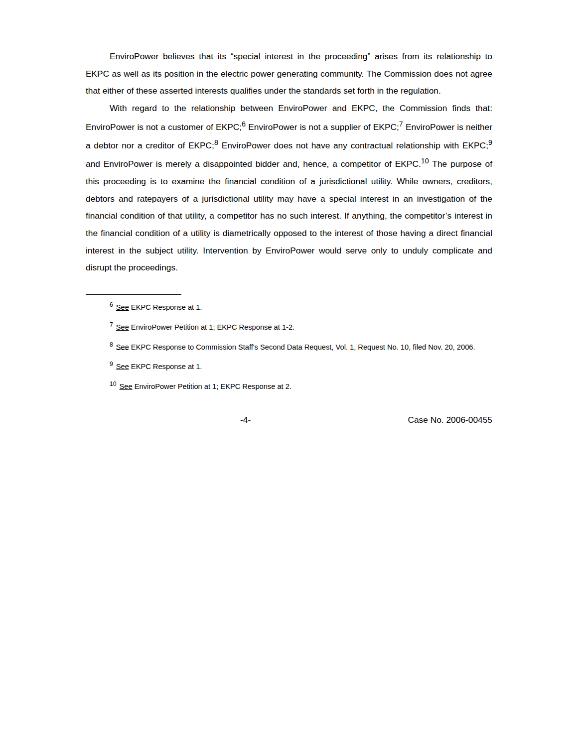EnviroPower believes that its “special interest in the proceeding” arises from its relationship to EKPC as well as its position in the electric power generating community. The Commission does not agree that either of these asserted interests qualifies under the standards set forth in the regulation.
With regard to the relationship between EnviroPower and EKPC, the Commission finds that: EnviroPower is not a customer of EKPC;6 EnviroPower is not a supplier of EKPC;7 EnviroPower is neither a debtor nor a creditor of EKPC;8 EnviroPower does not have any contractual relationship with EKPC;9 and EnviroPower is merely a disappointed bidder and, hence, a competitor of EKPC.10 The purpose of this proceeding is to examine the financial condition of a jurisdictional utility. While owners, creditors, debtors and ratepayers of a jurisdictional utility may have a special interest in an investigation of the financial condition of that utility, a competitor has no such interest. If anything, the competitor’s interest in the financial condition of a utility is diametrically opposed to the interest of those having a direct financial interest in the subject utility. Intervention by EnviroPower would serve only to unduly complicate and disrupt the proceedings.
6 See EKPC Response at 1.
7 See EnviroPower Petition at 1; EKPC Response at 1-2.
8 See EKPC Response to Commission Staff's Second Data Request, Vol. 1, Request No. 10, filed Nov. 20, 2006.
9 See EKPC Response at 1.
10 See EnviroPower Petition at 1; EKPC Response at 2.
-4- Case No. 2006-00455